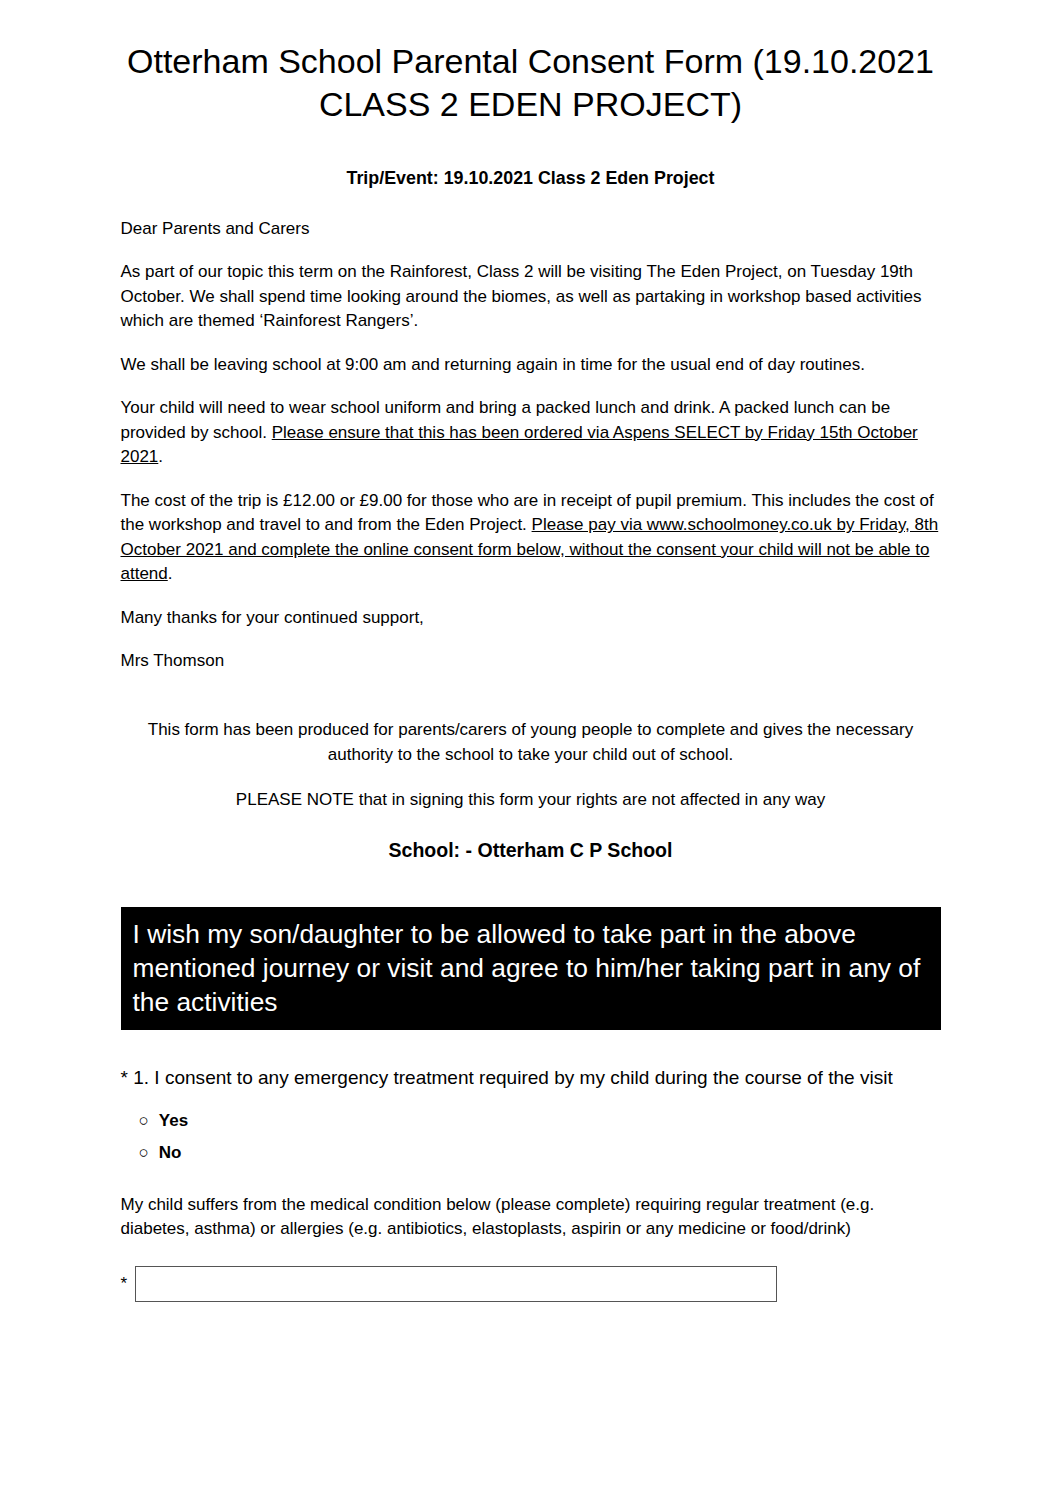Otterham School Parental Consent Form (19.10.2021 CLASS 2 EDEN PROJECT)
Trip/Event: 19.10.2021 Class 2 Eden Project
Dear Parents and Carers
As part of our topic this term on the Rainforest, Class 2 will be visiting The Eden Project, on Tuesday 19th October. We shall spend time looking around the biomes, as well as partaking in workshop based activities which are themed ‘Rainforest Rangers’.
We shall be leaving school at 9:00 am and returning again in time for the usual end of day routines.
Your child will need to wear school uniform and bring a packed lunch and drink. A packed lunch can be provided by school. Please ensure that this has been ordered via Aspens SELECT by Friday 15th October 2021.
The cost of the trip is £12.00 or £9.00 for those who are in receipt of pupil premium. This includes the cost of the workshop and travel to and from the Eden Project. Please pay via www.schoolmoney.co.uk by Friday, 8th October 2021 and complete the online consent form below, without the consent your child will not be able to attend.
Many thanks for your continued support,
Mrs Thomson
This form has been produced for parents/carers of young people to complete and gives the necessary authority to the school to take your child out of school.
PLEASE NOTE that in signing this form your rights are not affected in any way
School: - Otterham C P School
I wish my son/daughter to be allowed to take part in the above mentioned journey or visit and agree to him/her taking part in any of the activities
* 1. I consent to any emergency treatment required by my child during the course of the visit
Yes
No
My child suffers from the medical condition below (please complete) requiring regular treatment (e.g. diabetes, asthma) or allergies (e.g. antibiotics, elastoplasts, aspirin or any medicine or food/drink)
*